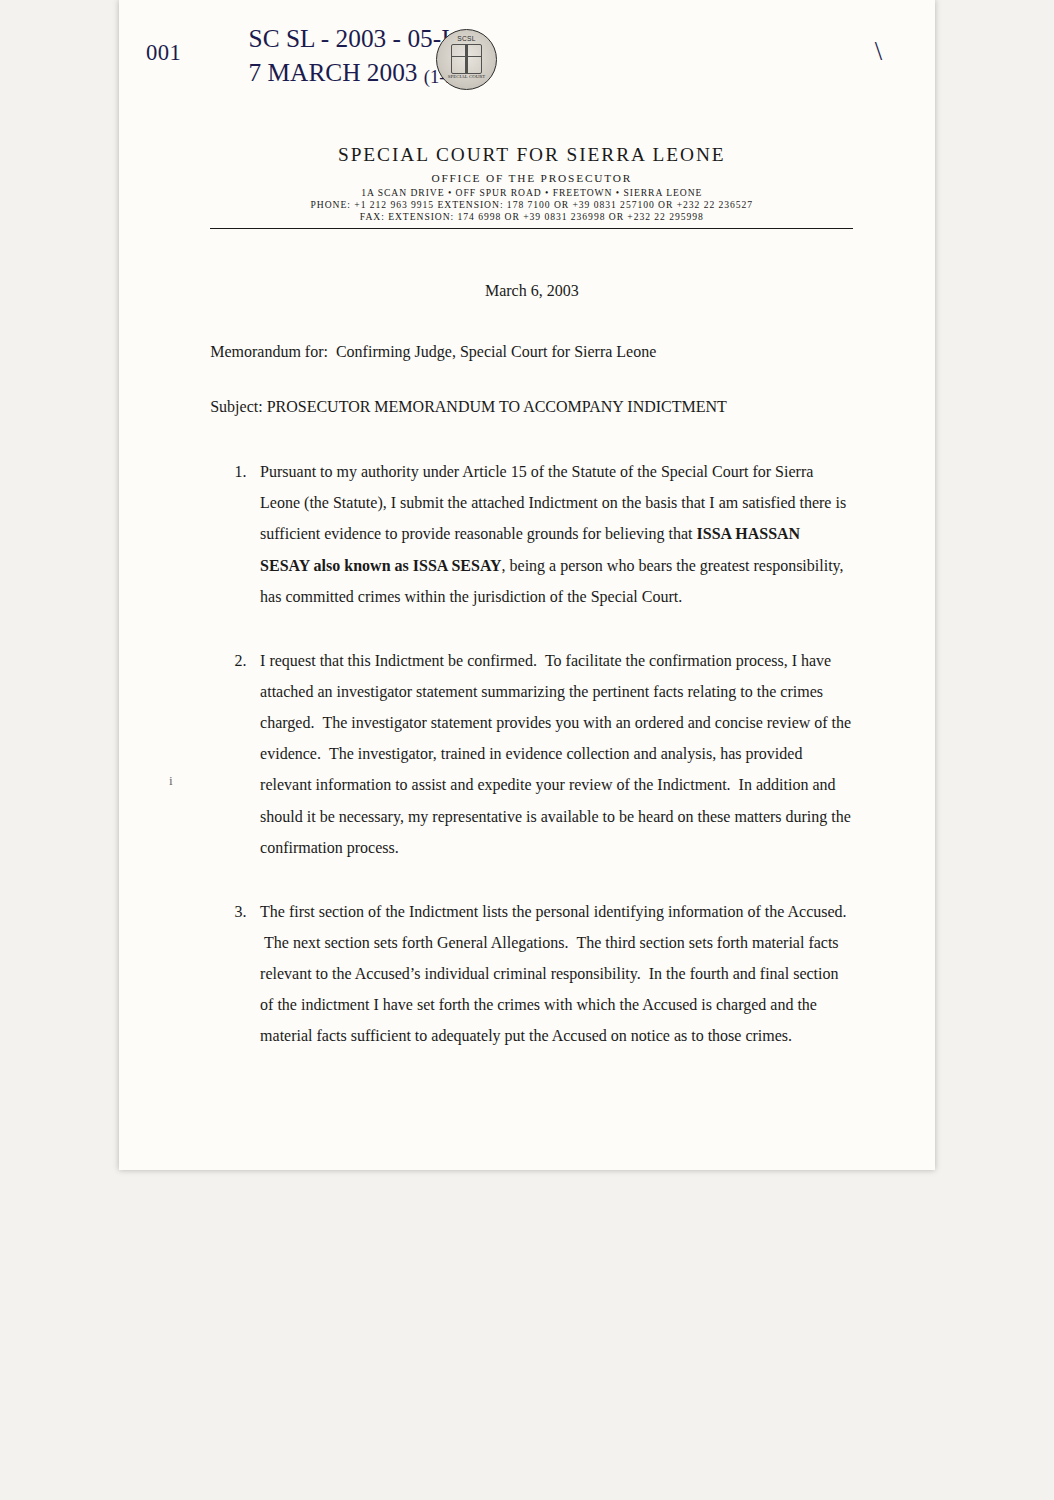001
SC SL - 2003 - 05-I
7 MARCH 2003 (1-33)
SCSL SPECIAL COURT
\
Special Court for Sierra Leone
Office of the Prosecutor
1A Scan Drive • Off Spur Road • Freetown • Sierra Leone
Phone: +1 212 963 9915 Extension: 178 7100 or +39 0831 257100 or +232 22 236527
Fax: Extension: 174 6998 or +39 0831 236998 or +232 22 295998
March 6, 2003
Memorandum for: Confirming Judge, Special Court for Sierra Leone
Subject: Prosecutor Memorandum to Accompany Indictment
Pursuant to my authority under Article 15 of the Statute of the Special Court for Sierra Leone (the Statute), I submit the attached Indictment on the basis that I am satisfied there is sufficient evidence to provide reasonable grounds for believing that ISSA HASSAN SESAY also known as ISSA SESAY, being a person who bears the greatest responsibility, has committed crimes within the jurisdiction of the Special Court.
I request that this Indictment be confirmed. To facilitate the confirmation process, I have attached an investigator statement summarizing the pertinent facts relating to the crimes charged. The investigator statement provides you with an ordered and concise review of the evidence. The investigator, trained in evidence collection and analysis, has provided relevant information to assist and expedite your review of the Indictment. In addition and should it be necessary, my representative is available to be heard on these matters during the confirmation process.
The first section of the Indictment lists the personal identifying information of the Accused. The next section sets forth General Allegations. The third section sets forth material facts relevant to the Accused’s individual criminal responsibility. In the fourth and final section of the indictment I have set forth the crimes with which the Accused is charged and the material facts sufficient to adequately put the Accused on notice as to those crimes.
i